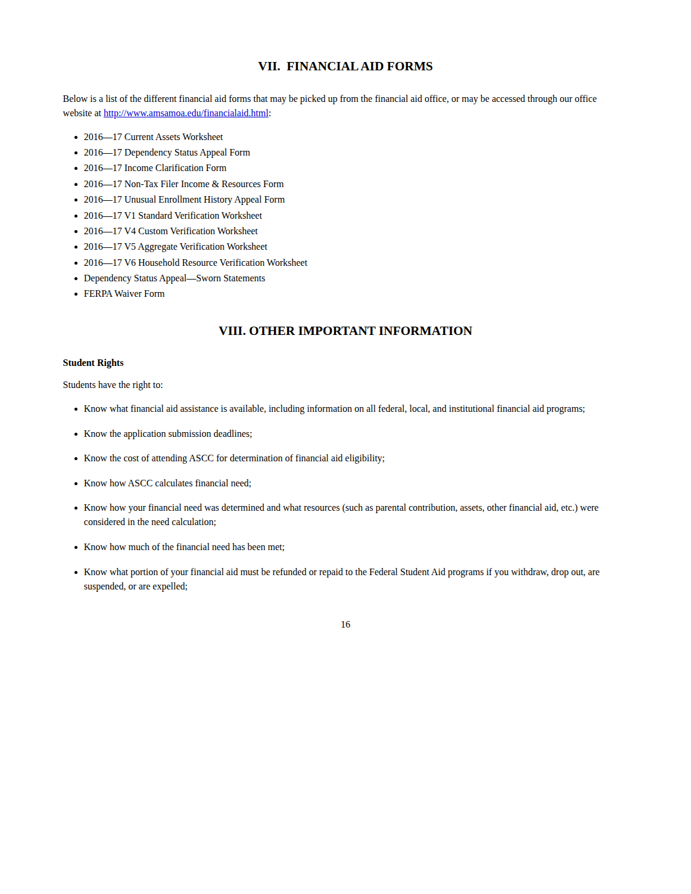VII. FINANCIAL AID FORMS
Below is a list of the different financial aid forms that may be picked up from the financial aid office, or may be accessed through our office website at http://www.amsamoa.edu/financialaid.html:
2016—17 Current Assets Worksheet
2016—17 Dependency Status Appeal Form
2016—17 Income Clarification Form
2016—17 Non-Tax Filer Income & Resources Form
2016—17 Unusual Enrollment History Appeal Form
2016—17 V1 Standard Verification Worksheet
2016—17 V4 Custom Verification Worksheet
2016—17 V5 Aggregate Verification Worksheet
2016—17 V6 Household Resource Verification Worksheet
Dependency Status Appeal—Sworn Statements
FERPA Waiver Form
VIII. OTHER IMPORTANT INFORMATION
Student Rights
Students have the right to:
Know what financial aid assistance is available, including information on all federal, local, and institutional financial aid programs;
Know the application submission deadlines;
Know the cost of attending ASCC for determination of financial aid eligibility;
Know how ASCC calculates financial need;
Know how your financial need was determined and what resources (such as parental contribution, assets, other financial aid, etc.) were considered in the need calculation;
Know how much of the financial need has been met;
Know what portion of your financial aid must be refunded or repaid to the Federal Student Aid programs if you withdraw, drop out, are suspended, or are expelled;
16